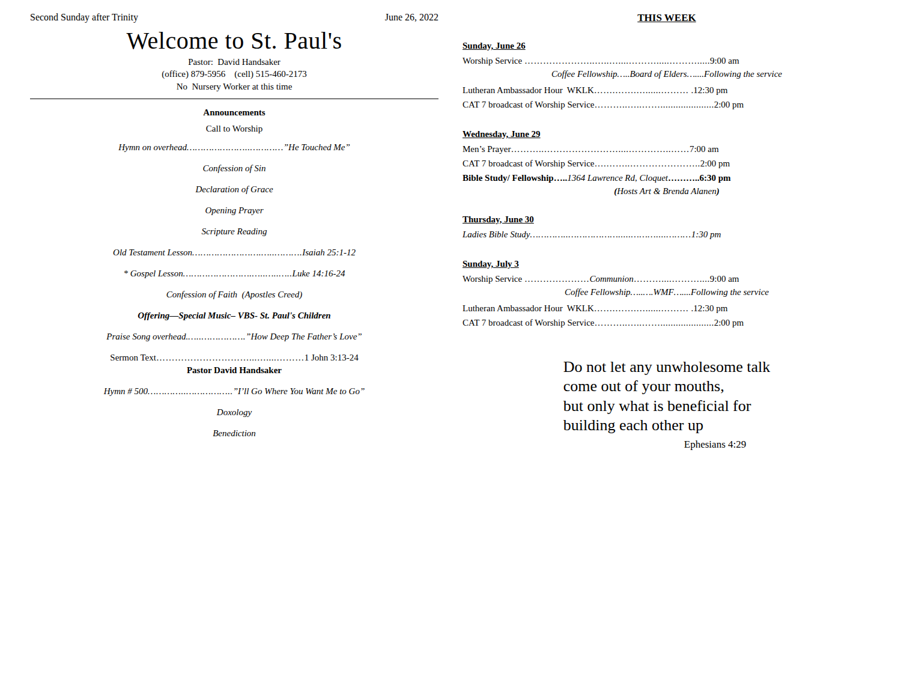Second Sunday after Trinity June 26, 2022
Welcome to St. Paul's
Pastor: David Handsaker
(office) 879-5956 (cell) 515-460-2173
No Nursery Worker at this time
Announcements
Call to Worship
Hymn on overhead…………………..…………”He Touched Me”
Confession of Sin
Declaration of Grace
Opening Prayer
Scripture Reading
Old Testament Lesson…………………….…..………. Isaiah 25:1-12
* Gospel Lesson…………………….…..…..….. Luke 14:16-24
Confession of Faith (Apostles Creed)
Offering—Special Music– VBS- St. Paul's Children
Praise Song overhead.…..…………….”How Deep The Father’s Love”
Sermon Text…………………………...…....………1 John 3:13-24
Pastor David Handsaker
Hymn # 500…………..……………..”I’ll Go Where You Want Me to Go”
Doxology
Benediction
THIS WEEK
Sunday, June 26
Worship Service …………………..…..…....……….....………..... 9:00 am
Coffee Fellowship…..Board of Elders…....Following the service
Lutheran Ambassador Hour WKLK…….…….…......……… .12:30 pm
CAT 7 broadcast of Worship Service………..…..……..................... 2:00 pm
Wednesday, June 29
Men’s Prayer………..……………………....…………..……7:00 am
CAT 7 broadcast of Worship Service….……..………………….. 2:00 pm
Bible Study/ Fellowship….. 1364 Lawrence Rd, Cloquet………..6:30 pm
(Hosts Art & Brenda Alanen)
Thursday, June 30
Ladies Bible Study…………..……………….....………....………1:30 pm
Sunday, July 3
Worship Service …………………Communion………....……….... 9:00 am
Coffee Fellowship…..….WMF…....Following the service
Lutheran Ambassador Hour WKLK…….…….…......……… .12:30 pm
CAT 7 broadcast of Worship Service………..…..……..................... 2:00 pm
Do not let any unwholesome talk
come out of your mouths,
but only what is beneficial for
building each other up Ephesians 4:29